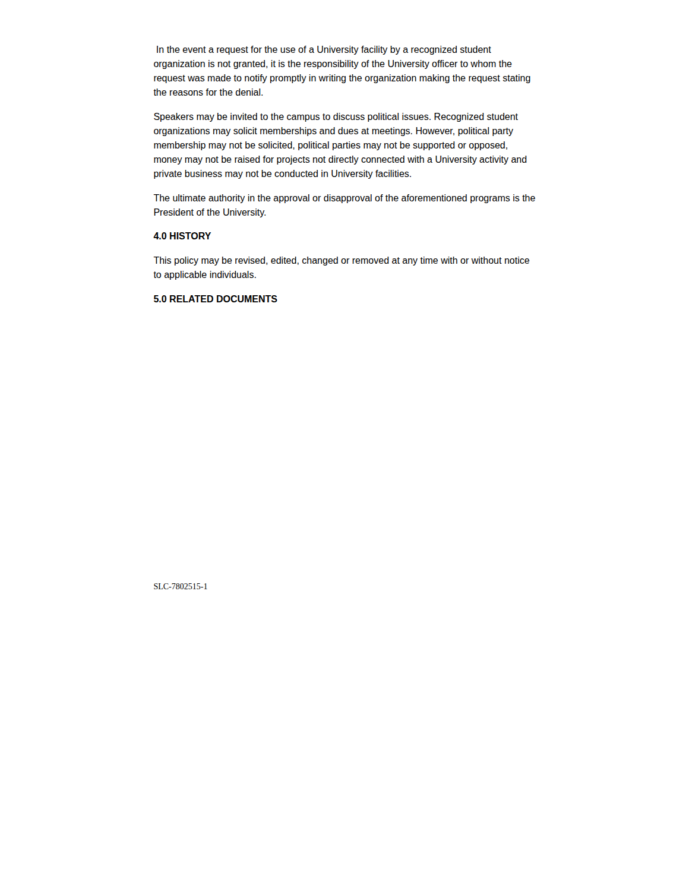In the event a request for the use of a University facility by a recognized student organization is not granted, it is the responsibility of the University officer to whom the request was made to notify promptly in writing the organization making the request stating the reasons for the denial.
Speakers may be invited to the campus to discuss political issues. Recognized student organizations may solicit memberships and dues at meetings. However, political party membership may not be solicited, political parties may not be supported or opposed, money may not be raised for projects not directly connected with a University activity and private business may not be conducted in University facilities.
The ultimate authority in the approval or disapproval of the aforementioned programs is the President of the University.
4.0 HISTORY
This policy may be revised, edited, changed or removed at any time with or without notice to applicable individuals.
5.0 RELATED DOCUMENTS
SLC-7802515-1